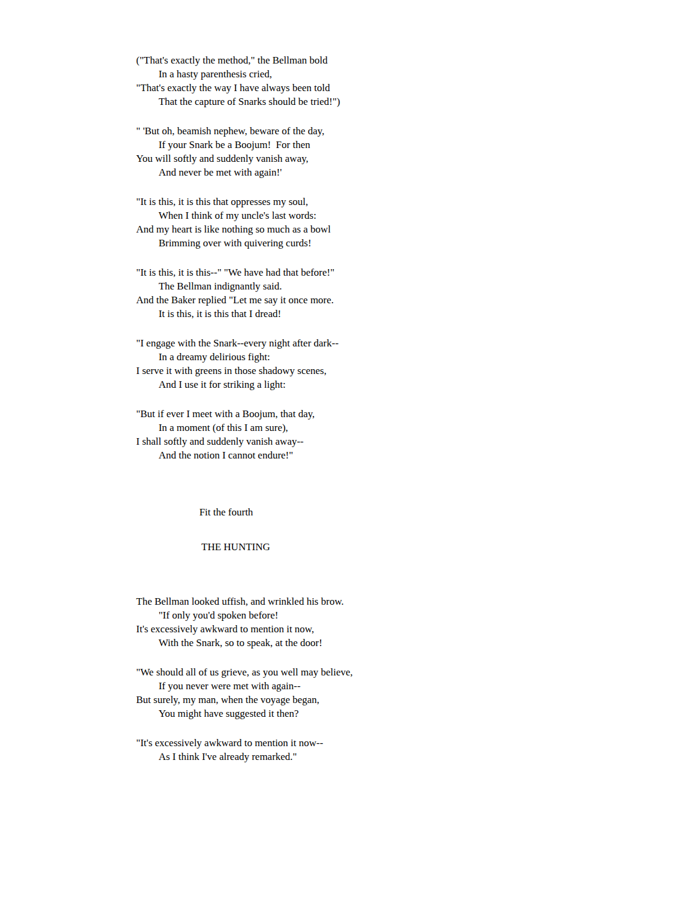("That's exactly the method," the Bellman bold
In a hasty parenthesis cried,
"That's exactly the way I have always been told
That the capture of Snarks should be tried!")
" 'But oh, beamish nephew, beware of the day,
If your Snark be a Boojum! For then
You will softly and suddenly vanish away,
And never be met with again!'
"It is this, it is this that oppresses my soul,
When I think of my uncle's last words:
And my heart is like nothing so much as a bowl
Brimming over with quivering curds!
"It is this, it is this--" "We have had that before!"
The Bellman indignantly said.
And the Baker replied "Let me say it once more.
It is this, it is this that I dread!
"I engage with the Snark--every night after dark--
In a dreamy delirious fight:
I serve it with greens in those shadowy scenes,
And I use it for striking a light:
"But if ever I meet with a Boojum, that day,
In a moment (of this I am sure),
I shall softly and suddenly vanish away--
And the notion I cannot endure!"
Fit the fourth
THE HUNTING
The Bellman looked uffish, and wrinkled his brow.
"If only you'd spoken before!
It's excessively awkward to mention it now,
With the Snark, so to speak, at the door!
"We should all of us grieve, as you well may believe,
If you never were met with again--
But surely, my man, when the voyage began,
You might have suggested it then?
"It's excessively awkward to mention it now--
As I think I've already remarked."